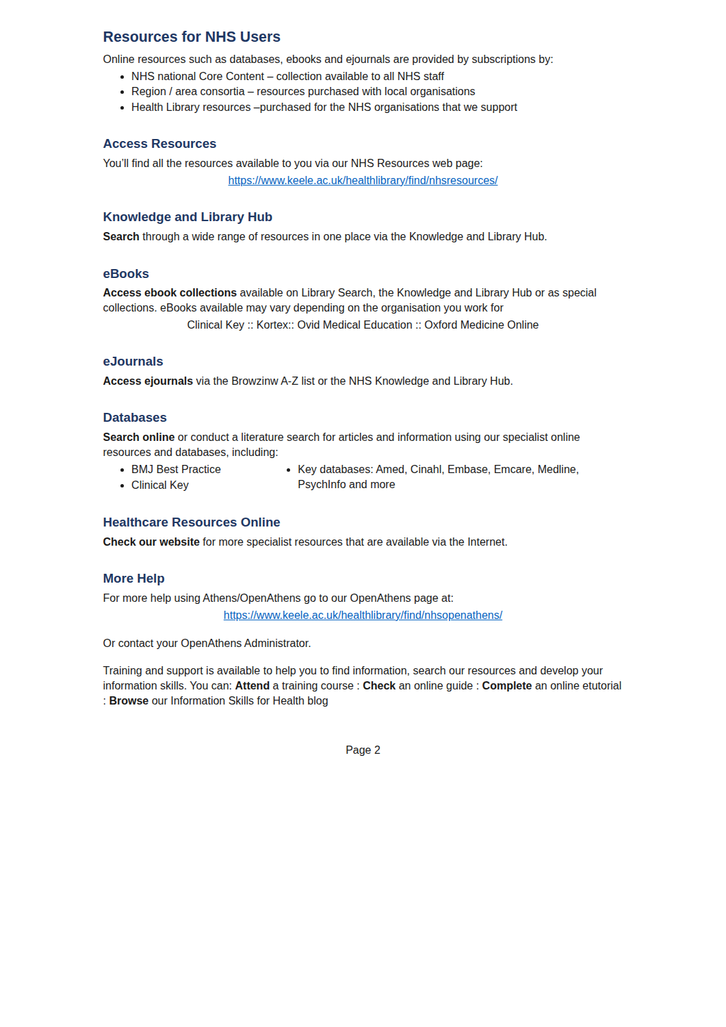Resources for NHS Users
Online resources such as databases, ebooks and ejournals are provided by subscriptions by:
NHS national Core Content – collection available to all NHS staff
Region / area consortia – resources purchased with local organisations
Health Library resources –purchased for the NHS organisations that we support
Access Resources
You’ll find all the resources available to you via our NHS Resources web page:
https://www.keele.ac.uk/healthlibrary/find/nhsresources/
Knowledge and Library Hub
Search through a wide range of resources in one place via the Knowledge and Library Hub.
eBooks
Access ebook collections available on Library Search, the Knowledge and Library Hub or as special collections. eBooks available may vary depending on the organisation you work for
Clinical Key :: Kortex:: Ovid Medical Education :: Oxford Medicine Online
eJournals
Access ejournals via the Browzinw A-Z list or the NHS Knowledge and Library Hub.
Databases
Search online or conduct a literature search for articles and information using our specialist online resources and databases, including:
| BMJ Best Practice Clinical Key | Key databases: Amed, Cinahl, Embase, Emcare, Medline, PsychInfo and more |
Healthcare Resources Online
Check our website for more specialist resources that are available via the Internet.
More Help
For more help using Athens/OpenAthens go to our OpenAthens page at:
https://www.keele.ac.uk/healthlibrary/find/nhsopenathens/
Or contact your OpenAthens Administrator.
Training and support is available to help you to find information, search our resources and develop your information skills. You can: Attend a training course : Check an online guide : Complete an online etutorial : Browse our Information Skills for Health blog
Page 2